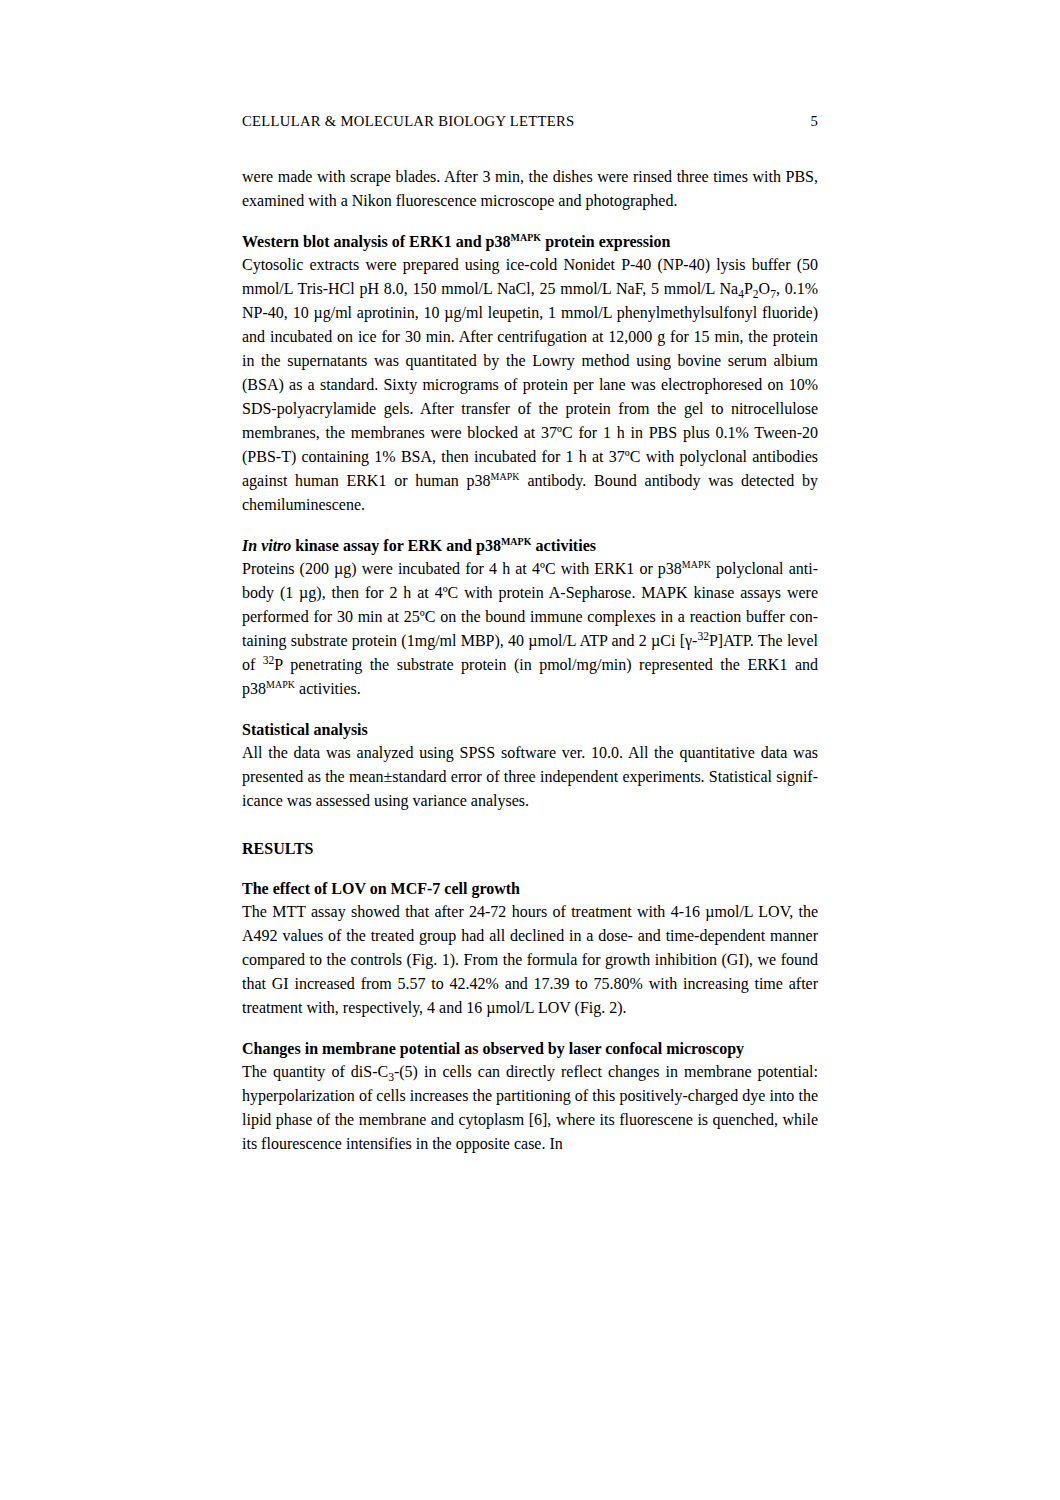Cellular & Molecular Biology Letters 5
were made with scrape blades. After 3 min, the dishes were rinsed three times with PBS, examined with a Nikon fluorescence microscope and photographed.
Western blot analysis of ERK1 and p38MAPK protein expression
Cytosolic extracts were prepared using ice-cold Nonidet P-40 (NP-40) lysis buffer (50 mmol/L Tris-HCl pH 8.0, 150 mmol/L NaCl, 25 mmol/L NaF, 5 mmol/L Na4P2O7, 0.1% NP-40, 10 µg/ml aprotinin, 10 µg/ml leupetin, 1 mmol/L phenylmethylsulfonyl fluoride) and incubated on ice for 30 min. After centrifugation at 12,000 g for 15 min, the protein in the supernatants was quantitated by the Lowry method using bovine serum albium (BSA) as a standard. Sixty micrograms of protein per lane was electrophoresed on 10% SDS-polyacrylamide gels. After transfer of the protein from the gel to nitrocellulose membranes, the membranes were blocked at 37ºC for 1 h in PBS plus 0.1% Tween-20 (PBS-T) containing 1% BSA, then incubated for 1 h at 37ºC with polyclonal antibodies against human ERK1 or human p38MAPK antibody. Bound antibody was detected by chemiluminescene.
In vitro kinase assay for ERK and p38MAPK activities
Proteins (200 µg) were incubated for 4 h at 4ºC with ERK1 or p38MAPK polyclonal antibody (1 µg), then for 2 h at 4ºC with protein A-Sepharose. MAPK kinase assays were performed for 30 min at 25ºC on the bound immune complexes in a reaction buffer containing substrate protein (1mg/ml MBP), 40 µmol/L ATP and 2 µCi [γ-32P]ATP. The level of 32P penetrating the substrate protein (in pmol/mg/min) represented the ERK1 and p38MAPK activities.
Statistical analysis
All the data was analyzed using SPSS software ver. 10.0. All the quantitative data was presented as the mean±standard error of three independent experiments. Statistical significance was assessed using variance analyses.
RESULTS
The effect of LOV on MCF-7 cell growth
The MTT assay showed that after 24-72 hours of treatment with 4-16 µmol/L LOV, the A492 values of the treated group had all declined in a dose- and time-dependent manner compared to the controls (Fig. 1). From the formula for growth inhibition (GI), we found that GI increased from 5.57 to 42.42% and 17.39 to 75.80% with increasing time after treatment with, respectively, 4 and 16 µmol/L LOV (Fig. 2).
Changes in membrane potential as observed by laser confocal microscopy
The quantity of diS-C3-(5) in cells can directly reflect changes in membrane potential: hyperpolarization of cells increases the partitioning of this positively-charged dye into the lipid phase of the membrane and cytoplasm [6], where its fluorescene is quenched, while its flourescence intensifies in the opposite case. In